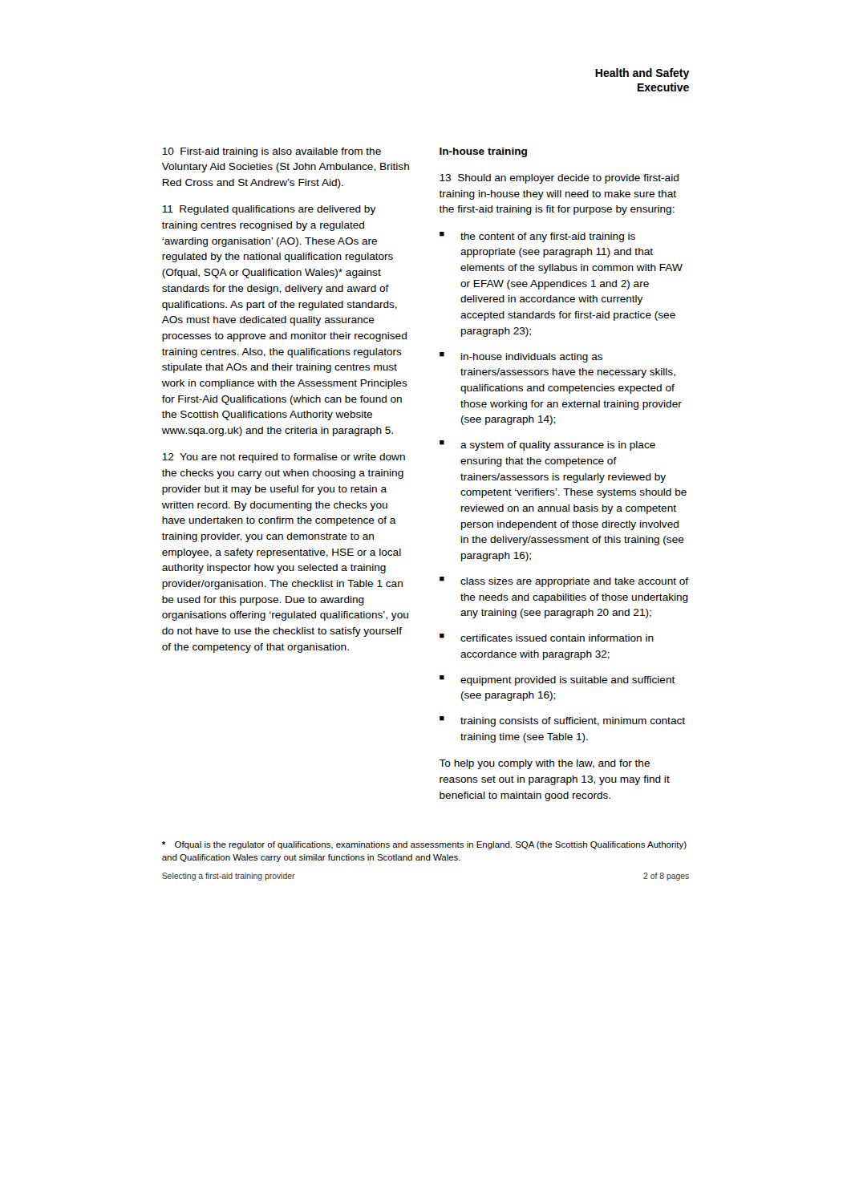Health and Safety
Executive
10 First-aid training is also available from the Voluntary Aid Societies (St John Ambulance, British Red Cross and St Andrew’s First Aid).
11 Regulated qualifications are delivered by training centres recognised by a regulated ‘awarding organisation’ (AO). These AOs are regulated by the national qualification regulators (Ofqual, SQA or Qualification Wales)* against standards for the design, delivery and award of qualifications. As part of the regulated standards, AOs must have dedicated quality assurance processes to approve and monitor their recognised training centres. Also, the qualifications regulators stipulate that AOs and their training centres must work in compliance with the Assessment Principles for First-Aid Qualifications (which can be found on the Scottish Qualifications Authority website www.sqa.org.uk) and the criteria in paragraph 5.
12 You are not required to formalise or write down the checks you carry out when choosing a training provider but it may be useful for you to retain a written record. By documenting the checks you have undertaken to confirm the competence of a training provider, you can demonstrate to an employee, a safety representative, HSE or a local authority inspector how you selected a training provider/organisation. The checklist in Table 1 can be used for this purpose. Due to awarding organisations offering ‘regulated qualifications’, you do not have to use the checklist to satisfy yourself of the competency of that organisation.
In-house training
13 Should an employer decide to provide first-aid training in-house they will need to make sure that the first-aid training is fit for purpose by ensuring:
the content of any first-aid training is appropriate (see paragraph 11) and that elements of the syllabus in common with FAW or EFAW (see Appendices 1 and 2) are delivered in accordance with currently accepted standards for first-aid practice (see paragraph 23);
in-house individuals acting as trainers/assessors have the necessary skills, qualifications and competencies expected of those working for an external training provider (see paragraph 14);
a system of quality assurance is in place ensuring that the competence of trainers/assessors is regularly reviewed by competent ‘verifiers’. These systems should be reviewed on an annual basis by a competent person independent of those directly involved in the delivery/assessment of this training (see paragraph 16);
class sizes are appropriate and take account of the needs and capabilities of those undertaking any training (see paragraph 20 and 21);
certificates issued contain information in accordance with paragraph 32;
equipment provided is suitable and sufficient (see paragraph 16);
training consists of sufficient, minimum contact training time (see Table 1).
To help you comply with the law, and for the reasons set out in paragraph 13, you may find it beneficial to maintain good records.
*Ofqual is the regulator of qualifications, examinations and assessments in England. SQA (the Scottish Qualifications Authority) and Qualification Wales carry out similar functions in Scotland and Wales.
Selecting a first-aid training provider 2 of 8 pages